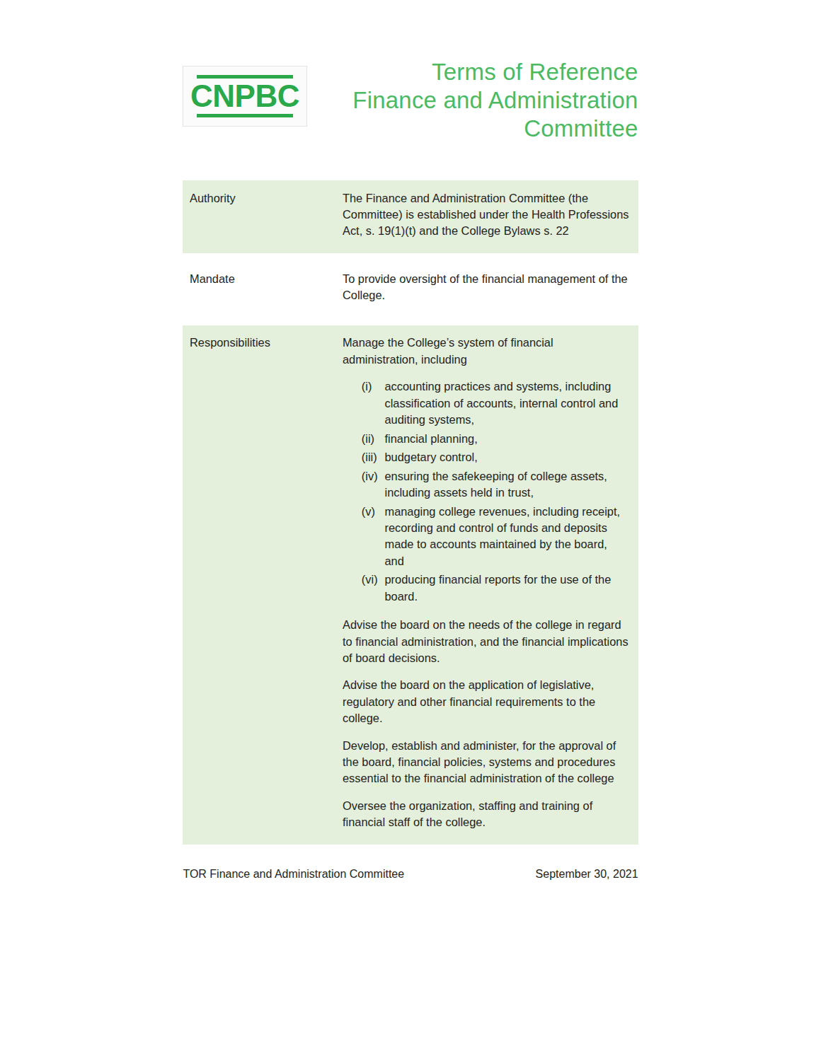CNPBC
Terms of Reference Finance and Administration Committee
| Authority | The Finance and Administration Committee (the Committee) is established under the Health Professions Act, s. 19(1)(t) and the College Bylaws s. 22 |
| Mandate | To provide oversight of the financial management of the College. |
| Responsibilities | Manage the College’s system of financial administration, including (i) accounting practices and systems, including classification of accounts, internal control and auditing systems, (ii) financial planning, (iii) budgetary control, (iv) ensuring the safekeeping of college assets, including assets held in trust, (v) managing college revenues, including receipt, recording and control of funds and deposits made to accounts maintained by the board, and (vi) producing financial reports for the use of the board. Advise the board on the needs of the college in regard to financial administration, and the financial implications of board decisions. Advise the board on the application of legislative, regulatory and other financial requirements to the college. Develop, establish and administer, for the approval of the board, financial policies, systems and procedures essential to the financial administration of the college Oversee the organization, staffing and training of financial staff of the college. |
TOR Finance and Administration Committee
September 30, 2021